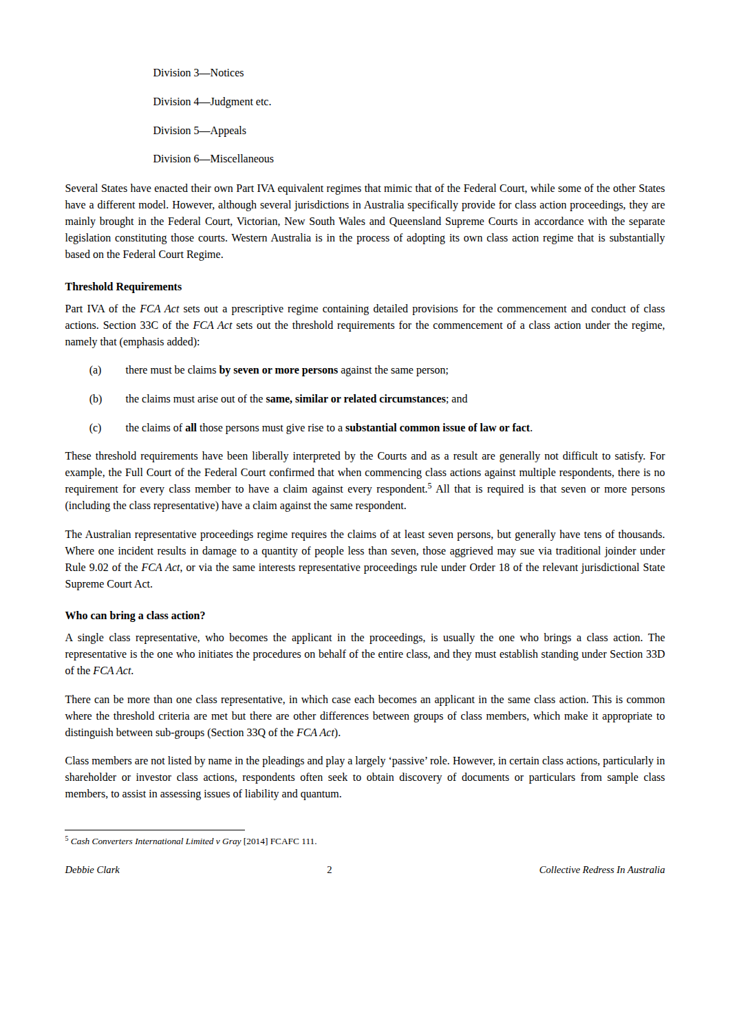Division 3—Notices
Division 4—Judgment etc.
Division 5—Appeals
Division 6—Miscellaneous
Several States have enacted their own Part IVA equivalent regimes that mimic that of the Federal Court, while some of the other States have a different model. However, although several jurisdictions in Australia specifically provide for class action proceedings, they are mainly brought in the Federal Court, Victorian, New South Wales and Queensland Supreme Courts in accordance with the separate legislation constituting those courts. Western Australia is in the process of adopting its own class action regime that is substantially based on the Federal Court Regime.
Threshold Requirements
Part IVA of the FCA Act sets out a prescriptive regime containing detailed provisions for the commencement and conduct of class actions. Section 33C of the FCA Act sets out the threshold requirements for the commencement of a class action under the regime, namely that (emphasis added):
(a) there must be claims by seven or more persons against the same person;
(b) the claims must arise out of the same, similar or related circumstances; and
(c) the claims of all those persons must give rise to a substantial common issue of law or fact.
These threshold requirements have been liberally interpreted by the Courts and as a result are generally not difficult to satisfy. For example, the Full Court of the Federal Court confirmed that when commencing class actions against multiple respondents, there is no requirement for every class member to have a claim against every respondent.5 All that is required is that seven or more persons (including the class representative) have a claim against the same respondent.
The Australian representative proceedings regime requires the claims of at least seven persons, but generally have tens of thousands. Where one incident results in damage to a quantity of people less than seven, those aggrieved may sue via traditional joinder under Rule 9.02 of the FCA Act, or via the same interests representative proceedings rule under Order 18 of the relevant jurisdictional State Supreme Court Act.
Who can bring a class action?
A single class representative, who becomes the applicant in the proceedings, is usually the one who brings a class action. The representative is the one who initiates the procedures on behalf of the entire class, and they must establish standing under Section 33D of the FCA Act.
There can be more than one class representative, in which case each becomes an applicant in the same class action. This is common where the threshold criteria are met but there are other differences between groups of class members, which make it appropriate to distinguish between sub-groups (Section 33Q of the FCA Act).
Class members are not listed by name in the pleadings and play a largely ‘passive’ role. However, in certain class actions, particularly in shareholder or investor class actions, respondents often seek to obtain discovery of documents or particulars from sample class members, to assist in assessing issues of liability and quantum.
5 Cash Converters International Limited v Gray [2014] FCAFC 111.
Debbie Clark 2 Collective Redress In Australia